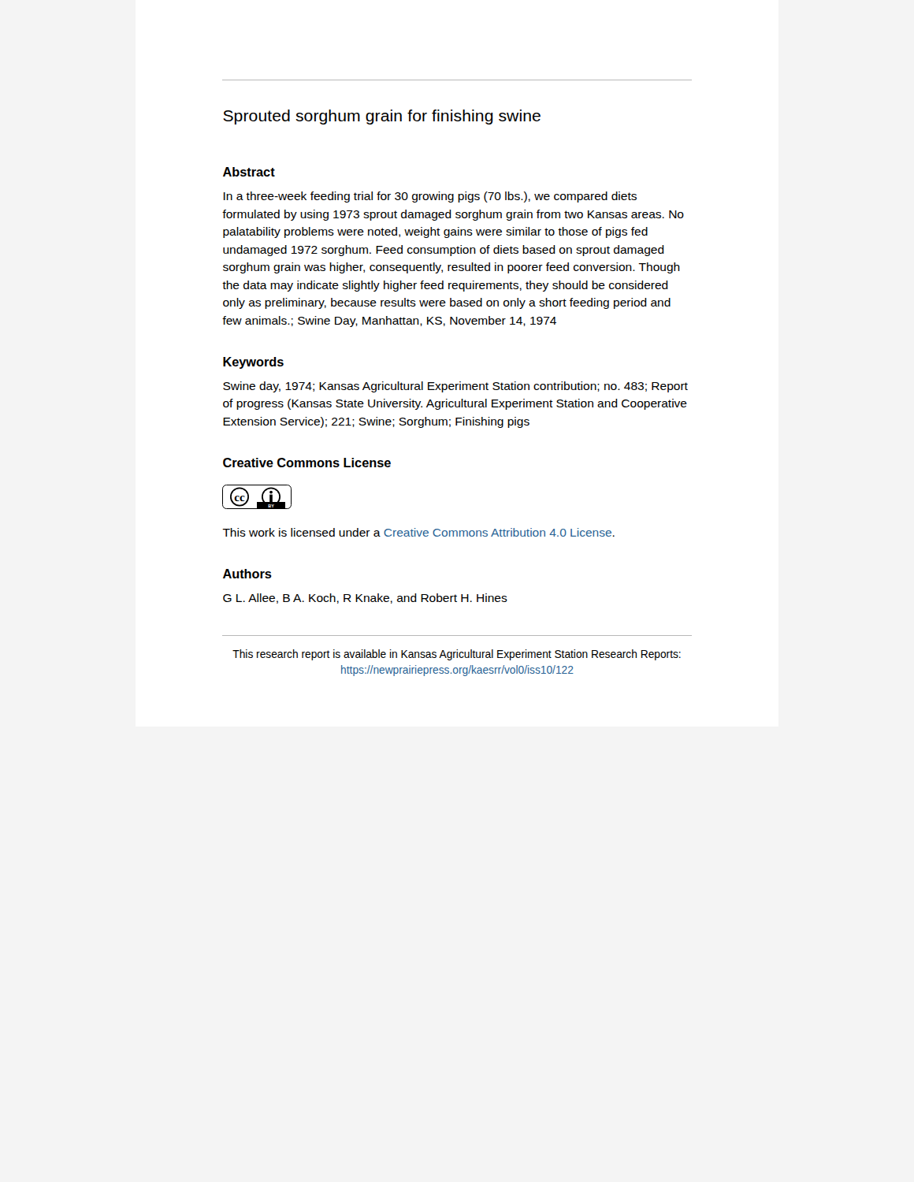Sprouted sorghum grain for finishing swine
Abstract
In a three-week feeding trial for 30 growing pigs (70 lbs.), we compared diets formulated by using 1973 sprout damaged sorghum grain from two Kansas areas. No palatability problems were noted, weight gains were similar to those of pigs fed undamaged 1972 sorghum. Feed consumption of diets based on sprout damaged sorghum grain was higher, consequently, resulted in poorer feed conversion. Though the data may indicate slightly higher feed requirements, they should be considered only as preliminary, because results were based on only a short feeding period and few animals.; Swine Day, Manhattan, KS, November 14, 1974
Keywords
Swine day, 1974; Kansas Agricultural Experiment Station contribution; no. 483; Report of progress (Kansas State University. Agricultural Experiment Station and Cooperative Extension Service); 221; Swine; Sorghum; Finishing pigs
Creative Commons License
cc BY
This work is licensed under a Creative Commons Attribution 4.0 License.
Authors
G L. Allee, B A. Koch, R Knake, and Robert H. Hines
This research report is available in Kansas Agricultural Experiment Station Research Reports:
https://newprairiepress.org/kaesrr/vol0/iss10/122